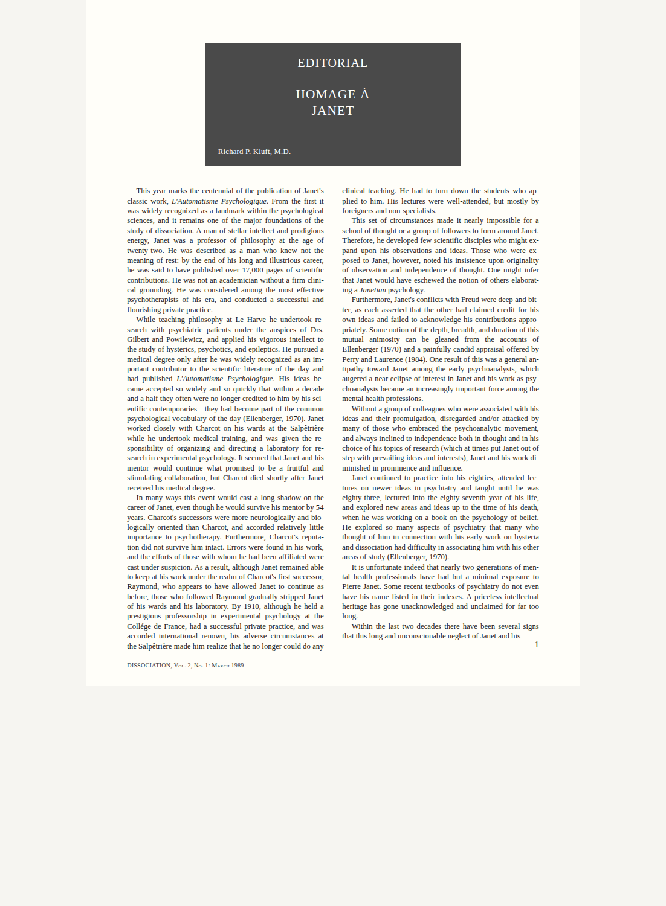EDITORIAL
HOMAGE À
JANET
Richard P. Kluft, M.D.
This year marks the centennial of the publication of Janet's classic work, L'Automatisme Psychologique. From the first it was widely recognized as a landmark within the psychological sciences, and it remains one of the major foundations of the study of dissociation. A man of stellar intellect and prodigious energy, Janet was a professor of philosophy at the age of twenty-two. He was described as a man who knew not the meaning of rest: by the end of his long and illustrious career, he was said to have published over 17,000 pages of scientific contributions. He was not an academician without a firm clinical grounding. He was considered among the most effective psychotherapists of his era, and conducted a successful and flourishing private practice.
While teaching philosophy at Le Harve he undertook research with psychiatric patients under the auspices of Drs. Gilbert and Powilewicz, and applied his vigorous intellect to the study of hysterics, psychotics, and epileptics. He pursued a medical degree only after he was widely recognized as an important contributor to the scientific literature of the day and had published L'Automatisme Psychologique. His ideas became accepted so widely and so quickly that within a decade and a half they often were no longer credited to him by his scientific contemporaries—they had become part of the common psychological vocabulary of the day (Ellenberger, 1970). Janet worked closely with Charcot on his wards at the Salpêtrière while he undertook medical training, and was given the responsibility of organizing and directing a laboratory for research in experimental psychology. It seemed that Janet and his mentor would continue what promised to be a fruitful and stimulating collaboration, but Charcot died shortly after Janet received his medical degree.
In many ways this event would cast a long shadow on the career of Janet, even though he would survive his mentor by 54 years. Charcot's successors were more neurologically and biologically oriented than Charcot, and accorded relatively little importance to psychotherapy. Furthermore, Charcot's reputation did not survive him intact. Errors were found in his work, and the efforts of those with whom he had been affiliated were cast under suspicion. As a result, although Janet remained able to keep at his work under the realm of Charcot's first successor, Raymond, who appears to have allowed Janet to continue as before, those who followed Raymond gradually stripped Janet of his wards and his laboratory. By 1910, although he held a prestigious professorship in experimental psychology at the Collége de France, had a successful private practice, and was accorded international renown, his adverse circumstances at the Salpêtrière made him realize that he no longer could do any clinical teaching. He had to turn down the students who applied to him. His lectures were well-attended, but mostly by foreigners and non-specialists.
This set of circumstances made it nearly impossible for a school of thought or a group of followers to form around Janet. Therefore, he developed few scientific disciples who might expand upon his observations and ideas. Those who were exposed to Janet, however, noted his insistence upon originality of observation and independence of thought. One might infer that Janet would have eschewed the notion of others elaborating a Janetian psychology.
Furthermore, Janet's conflicts with Freud were deep and bitter, as each asserted that the other had claimed credit for his own ideas and failed to acknowledge his contributions appropriately. Some notion of the depth, breadth, and duration of this mutual animosity can be gleaned from the accounts of Ellenberger (1970) and a painfully candid appraisal offered by Perry and Laurence (1984). One result of this was a general antipathy toward Janet among the early psychoanalysts, which augered a near eclipse of interest in Janet and his work as psychoanalysis became an increasingly important force among the mental health professions.
Without a group of colleagues who were associated with his ideas and their promulgation, disregarded and/or attacked by many of those who embraced the psychoanalytic movement, and always inclined to independence both in thought and in his choice of his topics of research (which at times put Janet out of step with prevailing ideas and interests), Janet and his work diminished in prominence and influence.
Janet continued to practice into his eighties, attended lectures on newer ideas in psychiatry and taught until he was eighty-three, lectured into the eighty-seventh year of his life, and explored new areas and ideas up to the time of his death, when he was working on a book on the psychology of belief. He explored so many aspects of psychiatry that many who thought of him in connection with his early work on hysteria and dissociation had difficulty in associating him with his other areas of study (Ellenberger, 1970).
It is unfortunate indeed that nearly two generations of mental health professionals have had but a minimal exposure to Pierre Janet. Some recent textbooks of psychiatry do not even have his name listed in their indexes. A priceless intellectual heritage has gone unacknowledged and unclaimed for far too long.
Within the last two decades there have been several signs that this long and unconscionable neglect of Janet and his
1
DISSOCIATION, Vol. 2, No. 1: March 1989